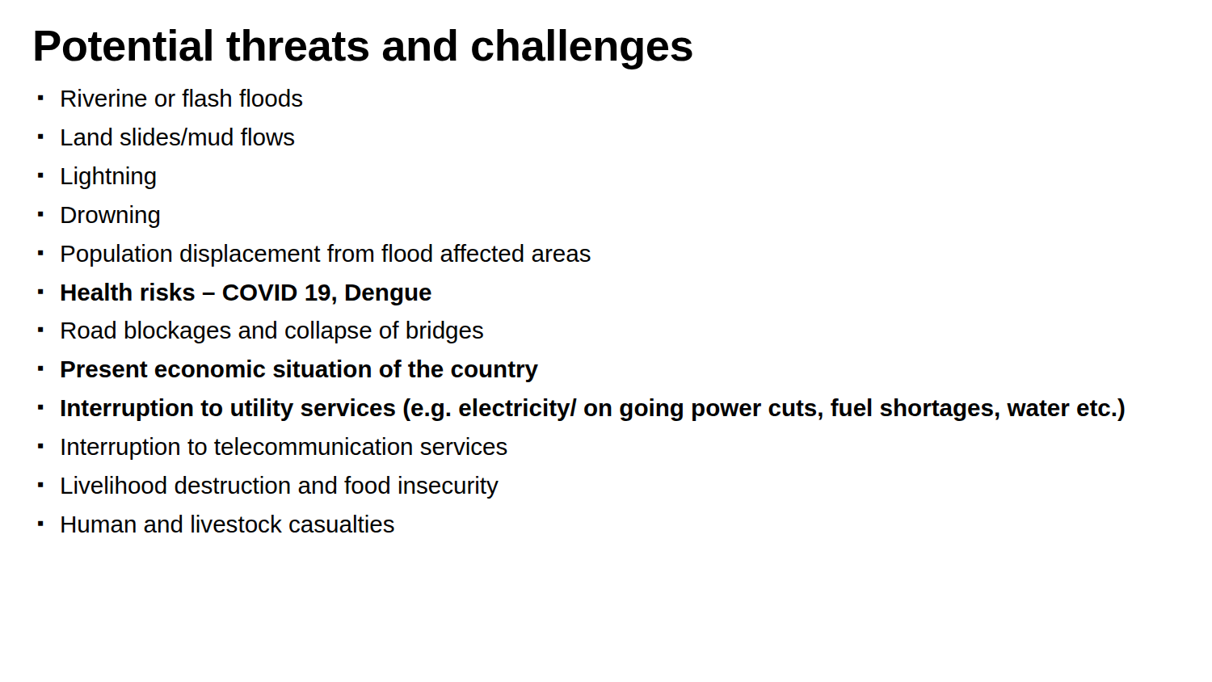Potential threats and challenges
Riverine or flash floods
Land slides/mud flows
Lightning
Drowning
Population displacement from flood affected areas
Health risks – COVID 19, Dengue
Road blockages and collapse of bridges
Present economic situation of the country
Interruption to utility services (e.g. electricity/ on going power cuts, fuel shortages, water etc.)
Interruption to telecommunication services
Livelihood destruction and food insecurity
Human and livestock casualties